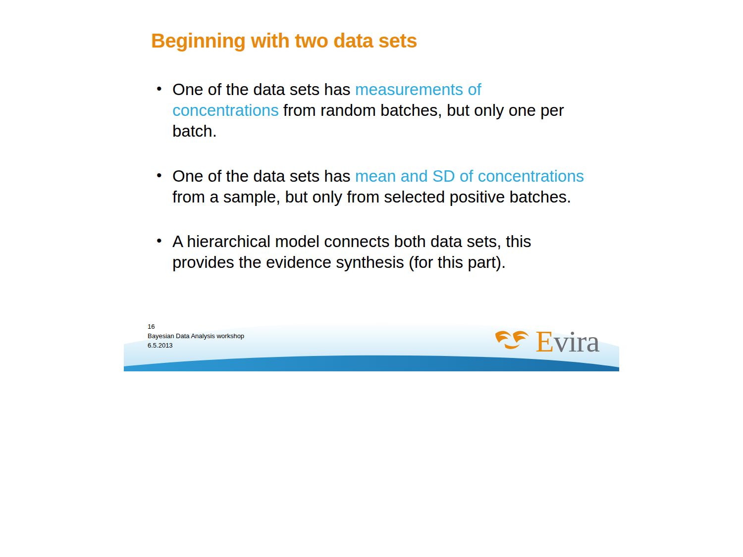Beginning with two data sets
One of the data sets has measurements of concentrations from random batches, but only one per batch.
One of the data sets has mean and SD of concentrations from a sample, but only from selected positive batches.
A hierarchical model connects both data sets, this provides the evidence synthesis (for this part).
16
Bayesian Data Analysis workshop
6.5.2013
Evira